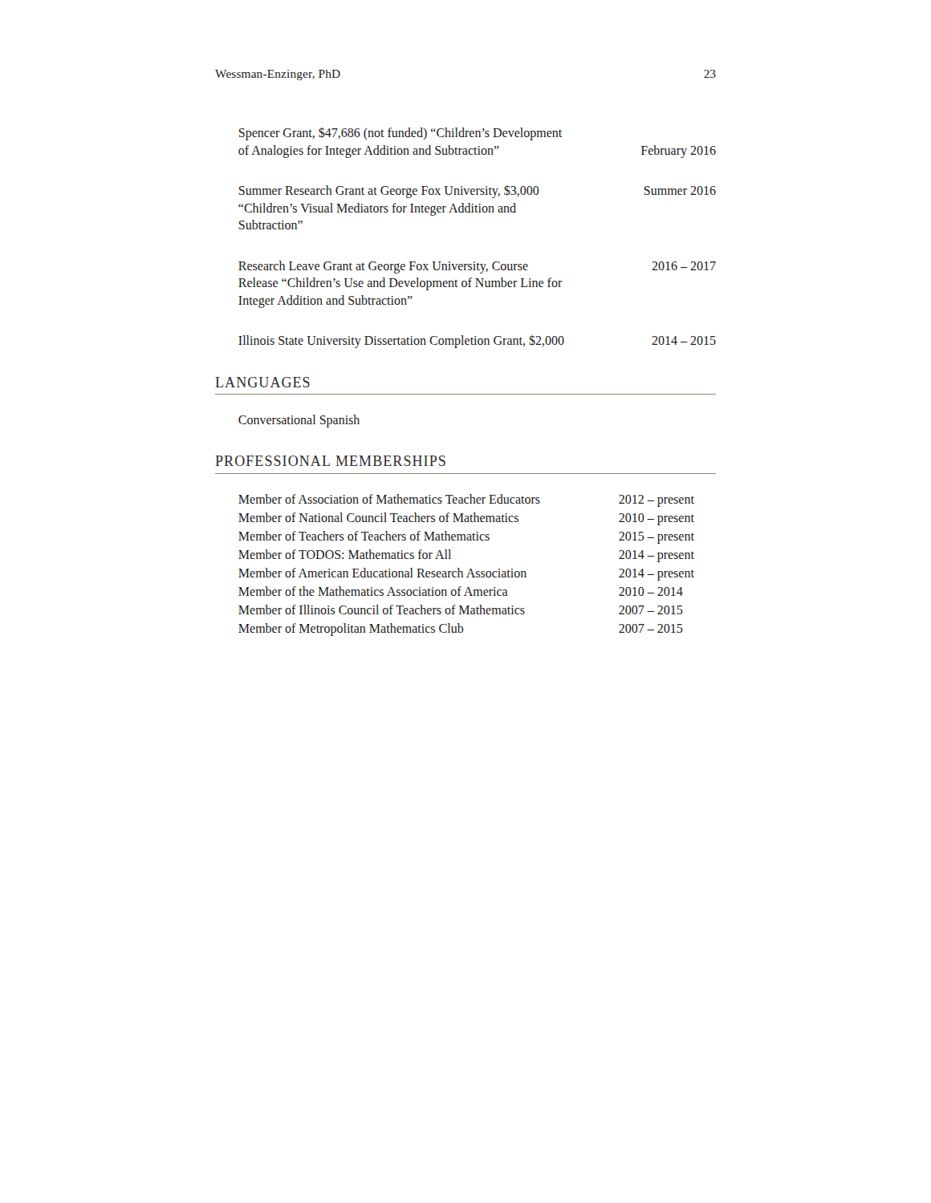Wessman-Enzinger, PhD 23
Spencer Grant, $47,686 (not funded) “Children’s Development of Analogies for Integer Addition and Subtraction”
February 2016
Summer Research Grant at George Fox University, $3,000 “Children’s Visual Mediators for Integer Addition and Subtraction”
Summer 2016
Research Leave Grant at George Fox University, Course Release “Children’s Use and Development of Number Line for Integer Addition and Subtraction”
2016 – 2017
Illinois State University Dissertation Completion Grant, $2,000
2014 – 2015
LANGUAGES
Conversational Spanish
PROFESSIONAL MEMBERSHIPS
| Member of Association of Mathematics Teacher Educators | 2012 – present |
| Member of National Council Teachers of Mathematics | 2010 – present |
| Member of Teachers of Teachers of Mathematics | 2015 – present |
| Member of TODOS: Mathematics for All | 2014 – present |
| Member of American Educational Research Association | 2014 – present |
| Member of the Mathematics Association of America | 2010 – 2014 |
| Member of Illinois Council of Teachers of Mathematics | 2007 – 2015 |
| Member of Metropolitan Mathematics Club | 2007 – 2015 |